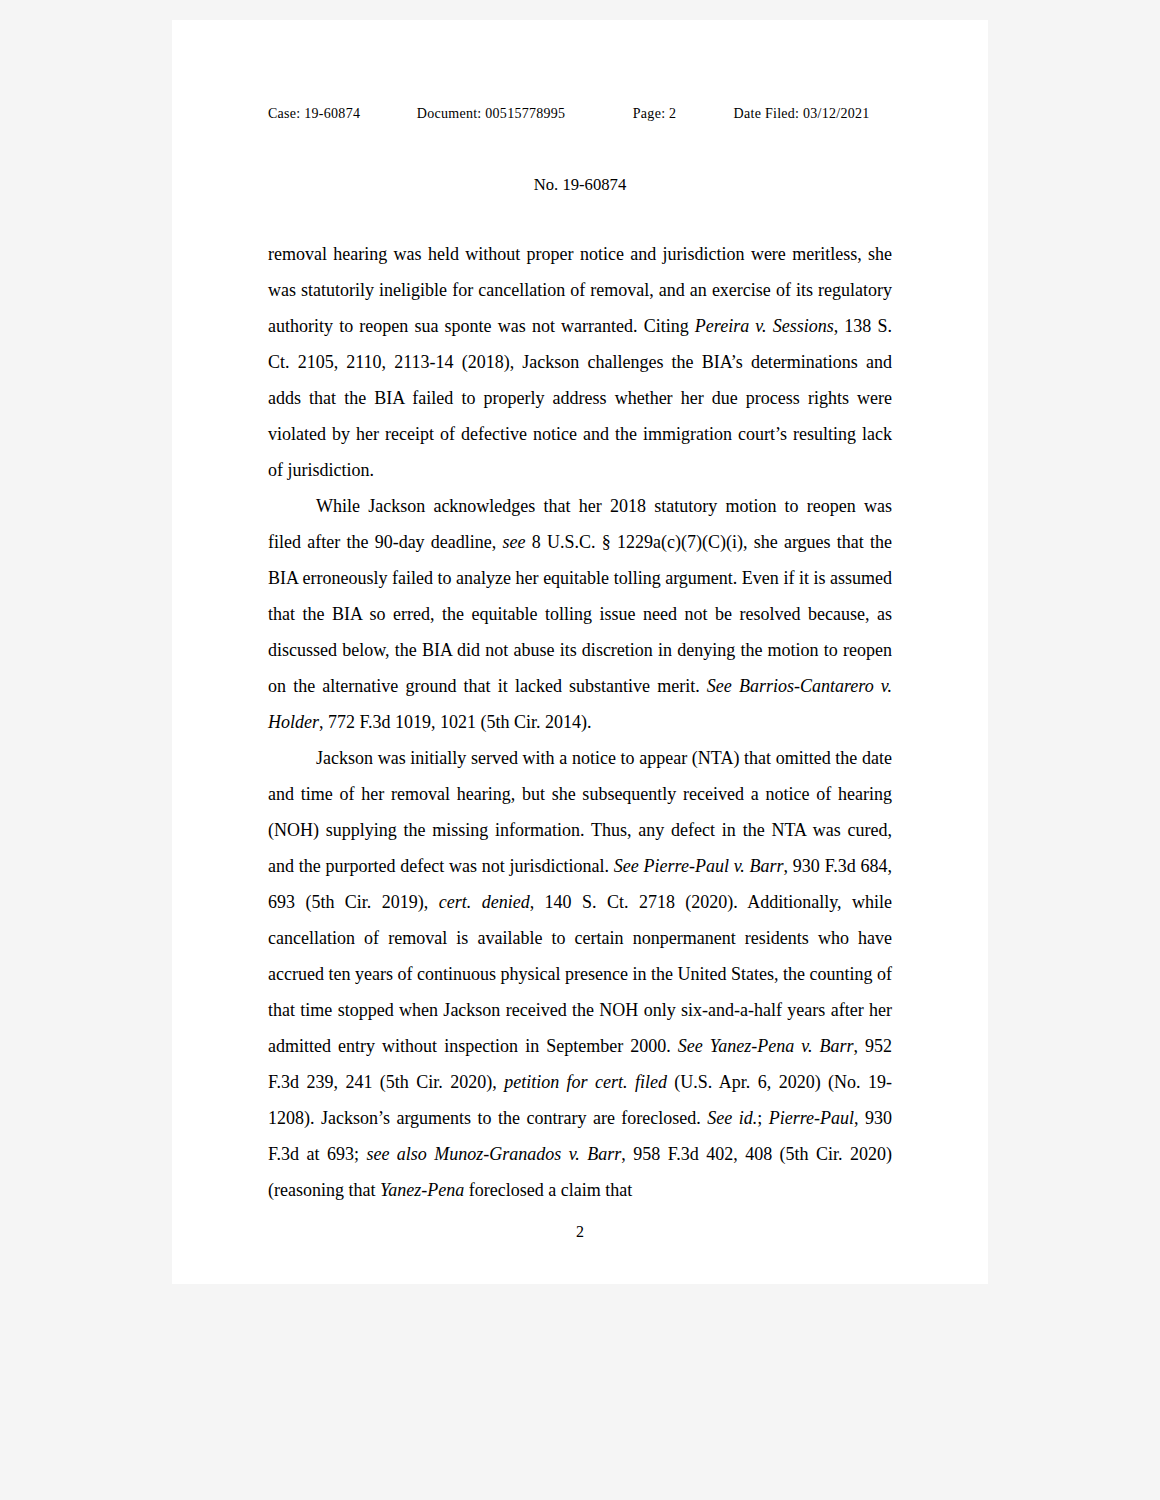Case: 19-60874 Document: 00515778995 Page: 2 Date Filed: 03/12/2021
No. 19-60874
removal hearing was held without proper notice and jurisdiction were meritless, she was statutorily ineligible for cancellation of removal, and an exercise of its regulatory authority to reopen sua sponte was not warranted. Citing Pereira v. Sessions, 138 S. Ct. 2105, 2110, 2113-14 (2018), Jackson challenges the BIA’s determinations and adds that the BIA failed to properly address whether her due process rights were violated by her receipt of defective notice and the immigration court’s resulting lack of jurisdiction.
While Jackson acknowledges that her 2018 statutory motion to reopen was filed after the 90-day deadline, see 8 U.S.C. § 1229a(c)(7)(C)(i), she argues that the BIA erroneously failed to analyze her equitable tolling argument. Even if it is assumed that the BIA so erred, the equitable tolling issue need not be resolved because, as discussed below, the BIA did not abuse its discretion in denying the motion to reopen on the alternative ground that it lacked substantive merit. See Barrios-Cantarero v. Holder, 772 F.3d 1019, 1021 (5th Cir. 2014).
Jackson was initially served with a notice to appear (NTA) that omitted the date and time of her removal hearing, but she subsequently received a notice of hearing (NOH) supplying the missing information. Thus, any defect in the NTA was cured, and the purported defect was not jurisdictional. See Pierre-Paul v. Barr, 930 F.3d 684, 693 (5th Cir. 2019), cert. denied, 140 S. Ct. 2718 (2020). Additionally, while cancellation of removal is available to certain nonpermanent residents who have accrued ten years of continuous physical presence in the United States, the counting of that time stopped when Jackson received the NOH only six-and-a-half years after her admitted entry without inspection in September 2000. See Yanez-Pena v. Barr, 952 F.3d 239, 241 (5th Cir. 2020), petition for cert. filed (U.S. Apr. 6, 2020) (No. 19-1208). Jackson’s arguments to the contrary are foreclosed. See id.; Pierre-Paul, 930 F.3d at 693; see also Munoz-Granados v. Barr, 958 F.3d 402, 408 (5th Cir. 2020) (reasoning that Yanez-Pena foreclosed a claim that
2